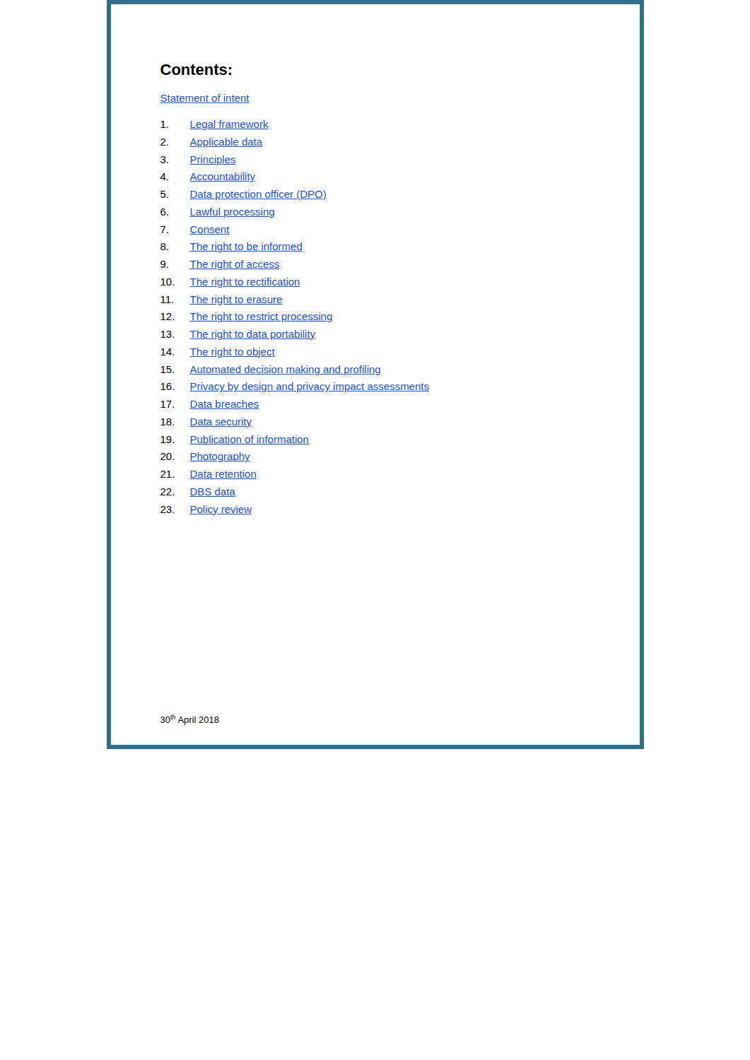Contents:
Statement of intent
1. Legal framework
2. Applicable data
3. Principles
4. Accountability
5. Data protection officer (DPO)
6. Lawful processing
7. Consent
8. The right to be informed
9. The right of access
10. The right to rectification
11. The right to erasure
12. The right to restrict processing
13. The right to data portability
14. The right to object
15. Automated decision making and profiling
16. Privacy by design and privacy impact assessments
17. Data breaches
18. Data security
19. Publication of information
20. Photography
21. Data retention
22. DBS data
23. Policy review
30th April 2018